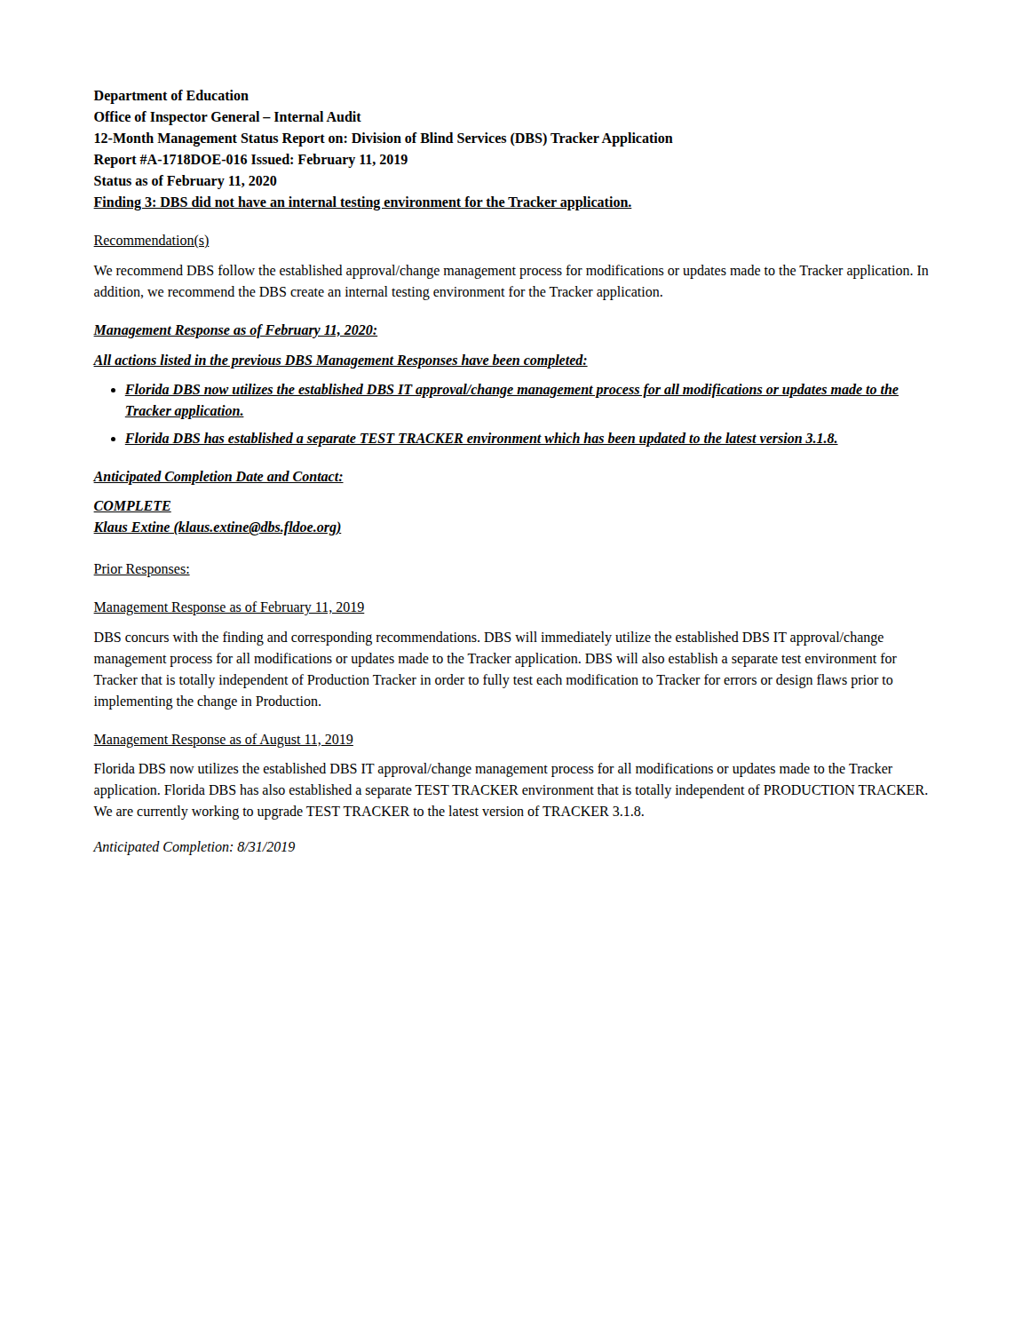Department of Education
Office of Inspector General – Internal Audit
12-Month Management Status Report on: Division of Blind Services (DBS) Tracker Application
Report #A-1718DOE-016 Issued: February 11, 2019
Status as of February 11, 2020
Finding 3: DBS did not have an internal testing environment for the Tracker application.
Recommendation(s)
We recommend DBS follow the established approval/change management process for modifications or updates made to the Tracker application. In addition, we recommend the DBS create an internal testing environment for the Tracker application.
Management Response as of February 11, 2020:
All actions listed in the previous DBS Management Responses have been completed:
Florida DBS now utilizes the established DBS IT approval/change management process for all modifications or updates made to the Tracker application.
Florida DBS has established a separate TEST TRACKER environment which has been updated to the latest version 3.1.8.
Anticipated Completion Date and Contact:
COMPLETE
Klaus Extine (klaus.extine@dbs.fldoe.org)
Prior Responses:
Management Response as of February 11, 2019
DBS concurs with the finding and corresponding recommendations. DBS will immediately utilize the established DBS IT approval/change management process for all modifications or updates made to the Tracker application. DBS will also establish a separate test environment for Tracker that is totally independent of Production Tracker in order to fully test each modification to Tracker for errors or design flaws prior to implementing the change in Production.
Management Response as of August 11, 2019
Florida DBS now utilizes the established DBS IT approval/change management process for all modifications or updates made to the Tracker application. Florida DBS has also established a separate TEST TRACKER environment that is totally independent of PRODUCTION TRACKER. We are currently working to upgrade TEST TRACKER to the latest version of TRACKER 3.1.8.
Anticipated Completion: 8/31/2019